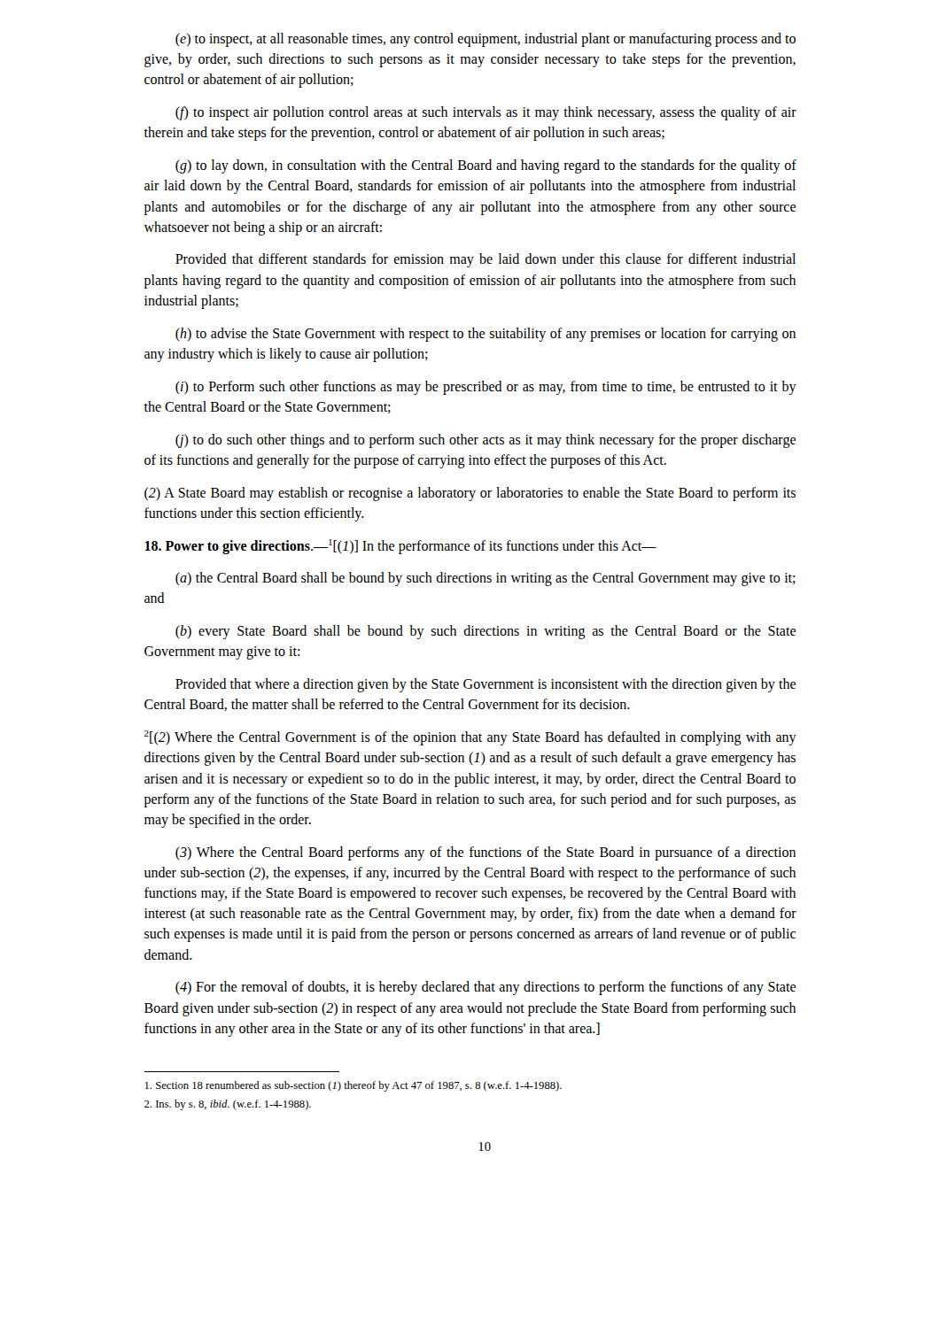(e) to inspect, at all reasonable times, any control equipment, industrial plant or manufacturing process and to give, by order, such directions to such persons as it may consider necessary to take steps for the prevention, control or abatement of air pollution;
(f) to inspect air pollution control areas at such intervals as it may think necessary, assess the quality of air therein and take steps for the prevention, control or abatement of air pollution in such areas;
(g) to lay down, in consultation with the Central Board and having regard to the standards for the quality of air laid down by the Central Board, standards for emission of air pollutants into the atmosphere from industrial plants and automobiles or for the discharge of any air pollutant into the atmosphere from any other source whatsoever not being a ship or an aircraft:
Provided that different standards for emission may be laid down under this clause for different industrial plants having regard to the quantity and composition of emission of air pollutants into the atmosphere from such industrial plants;
(h) to advise the State Government with respect to the suitability of any premises or location for carrying on any industry which is likely to cause air pollution;
(i) to Perform such other functions as may be prescribed or as may, from time to time, be entrusted to it by the Central Board or the State Government;
(j) to do such other things and to perform such other acts as it may think necessary for the proper discharge of its functions and generally for the purpose of carrying into effect the purposes of this Act.
(2) A State Board may establish or recognise a laboratory or laboratories to enable the State Board to perform its functions under this section efficiently.
18. Power to give directions.—1[(1)] In the performance of its functions under this Act—
(a) the Central Board shall be bound by such directions in writing as the Central Government may give to it; and
(b) every State Board shall be bound by such directions in writing as the Central Board or the State Government may give to it:
Provided that where a direction given by the State Government is inconsistent with the direction given by the Central Board, the matter shall be referred to the Central Government for its decision.
2[(2) Where the Central Government is of the opinion that any State Board has defaulted in complying with any directions given by the Central Board under sub-section (1) and as a result of such default a grave emergency has arisen and it is necessary or expedient so to do in the public interest, it may, by order, direct the Central Board to perform any of the functions of the State Board in relation to such area, for such period and for such purposes, as may be specified in the order.
(3) Where the Central Board performs any of the functions of the State Board in pursuance of a direction under sub-section (2), the expenses, if any, incurred by the Central Board with respect to the performance of such functions may, if the State Board is empowered to recover such expenses, be recovered by the Central Board with interest (at such reasonable rate as the Central Government may, by order, fix) from the date when a demand for such expenses is made until it is paid from the person or persons concerned as arrears of land revenue or of public demand.
(4) For the removal of doubts, it is hereby declared that any directions to perform the functions of any State Board given under sub-section (2) in respect of any area would not preclude the State Board from performing such functions in any other area in the State or any of its other functions' in that area.]
1. Section 18 renumbered as sub-section (1) thereof by Act 47 of 1987, s. 8 (w.e.f. 1-4-1988).
2. Ins. by s. 8, ibid. (w.e.f. 1-4-1988).
10